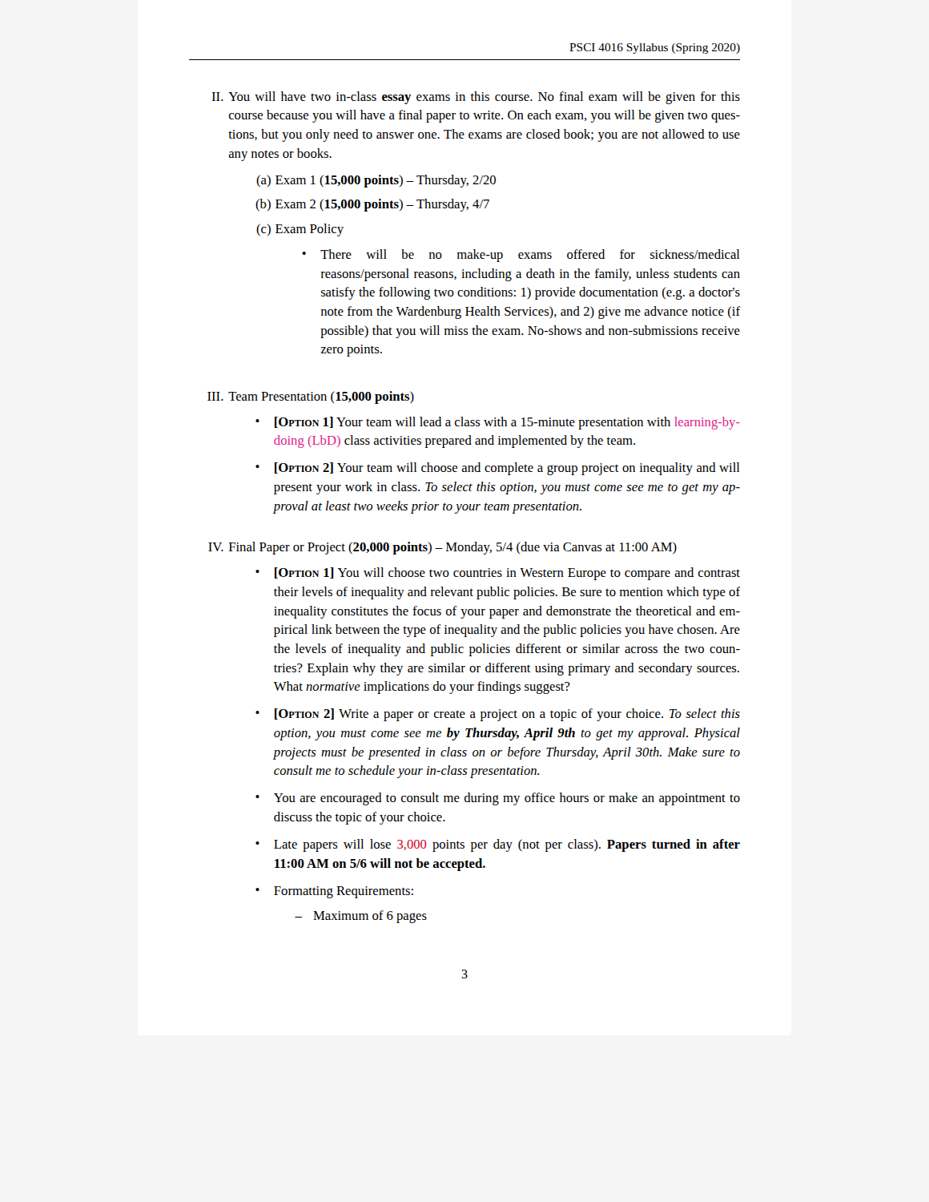PSCI 4016 Syllabus (Spring 2020)
II.
You will have two in-class essay exams in this course. No final exam will be given for this course because you will have a final paper to write. On each exam, you will be given two questions, but you only need to answer one. The exams are closed book; you are not allowed to use any notes or books.
(a)
Exam 1 (15,000 points) – Thursday, 2/20
(b)
Exam 2 (15,000 points) – Thursday, 4/7
(c)
Exam Policy
•
There will be no make-up exams offered for sickness/medical reasons/personal reasons, including a death in the family, unless students can satisfy the following two conditions: 1) provide documentation (e.g. a doctor's note from the Wardenburg Health Services), and 2) give me advance notice (if possible) that you will miss the exam. No-shows and non-submissions receive zero points.
III.
Team Presentation (15,000 points)
•
[Option 1] Your team will lead a class with a 15-minute presentation with learning-by-doing (LbD) class activities prepared and implemented by the team.
•
[Option 2] Your team will choose and complete a group project on inequality and will present your work in class. To select this option, you must come see me to get my approval at least two weeks prior to your team presentation.
IV.
Final Paper or Project (20,000 points) – Monday, 5/4 (due via Canvas at 11:00 AM)
•
[Option 1] You will choose two countries in Western Europe to compare and contrast their levels of inequality and relevant public policies. Be sure to mention which type of inequality constitutes the focus of your paper and demonstrate the theoretical and empirical link between the type of inequality and the public policies you have chosen. Are the levels of inequality and public policies different or similar across the two countries? Explain why they are similar or different using primary and secondary sources. What normative implications do your findings suggest?
•
[Option 2] Write a paper or create a project on a topic of your choice. To select this option, you must come see me by Thursday, April 9th to get my approval. Physical projects must be presented in class on or before Thursday, April 30th. Make sure to consult me to schedule your in-class presentation.
•
You are encouraged to consult me during my office hours or make an appointment to discuss the topic of your choice.
•
Late papers will lose 3,000 points per day (not per class). Papers turned in after 11:00 AM on 5/6 will not be accepted.
•
Formatting Requirements:
–
Maximum of 6 pages
3